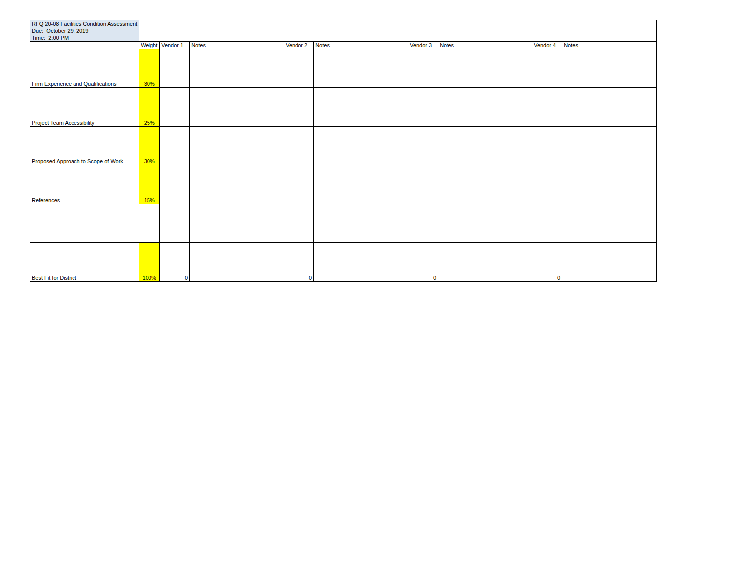| RFQ 20-08 Facilities Condition Assessment | | | | | | | | | |
| Due: October 29, 2019 | | | | | | | | | |
| Time: 2:00 PM | | | | | | | | | |
| | Weight | Vendor 1 | Notes | Vendor 2 | Notes | Vendor 3 | Notes | Vendor 4 | Notes |
| Firm Experience and Qualifications | 30% | | | | | | | | |
| Project Team Accessibility | 25% | | | | | | | | |
| Proposed Approach to Scope of Work | 30% | | | | | | | | |
| References | 15% | | | | | | | | |
| Best Fit for District | 100% | 0 | | 0 | | 0 | | 0 | |